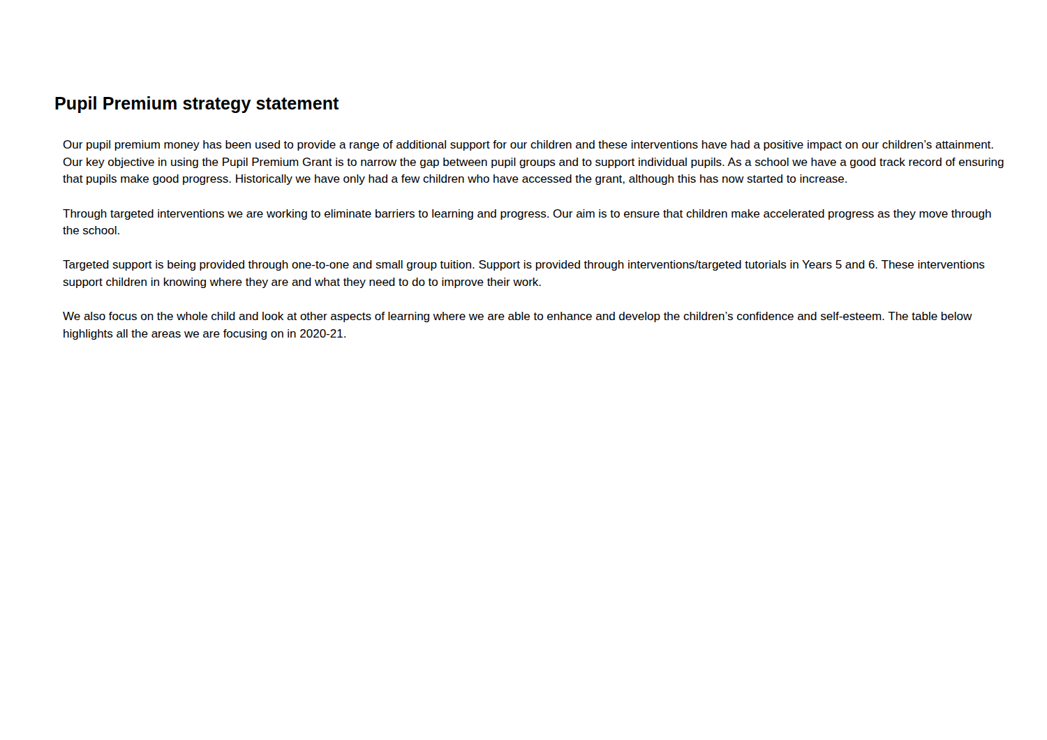Pupil Premium strategy statement
Our pupil premium money has been used to provide a range of additional support for our children and these interventions have had a positive impact on our children’s attainment.
Our key objective in using the Pupil Premium Grant is to narrow the gap between pupil groups and to support individual pupils. As a school we have a good track record of ensuring that pupils make good progress. Historically we have only had a few children who have accessed the grant, although this has now started to increase.
Through targeted interventions we are working to eliminate barriers to learning and progress. Our aim is to ensure that children make accelerated progress as they move through the school.
Targeted support is being provided through one-to-one and small group tuition. Support is provided through interventions/targeted tutorials in Years 5 and 6. These interventions support children in knowing where they are and what they need to do to improve their work.
We also focus on the whole child and look at other aspects of learning where we are able to enhance and develop the children’s confidence and self-esteem. The table below highlights all the areas we are focusing on in 2020-21.